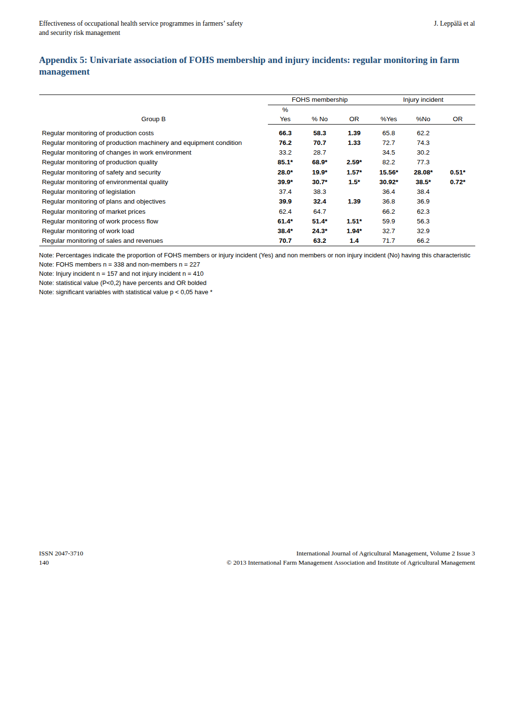Effectiveness of occupational health service programmes in farmers’ safety
and security risk management
J. Leppälä et al
Appendix 5: Univariate association of FOHS membership and injury incidents: regular monitoring in farm management
| Group B | FOHS membership | Injury incident |
| --- | --- | --- |
| % Yes | % No | OR | %Yes | %No | OR |
| Regular monitoring of production costs | 66.3 | 58.3 | 1.39 | 65.8 | 62.2 | |
| Regular monitoring of production machinery and equipment condition | 76.2 | 70.7 | 1.33 | 72.7 | 74.3 | |
| Regular monitoring of changes in work environment | 33.2 | 28.7 | | 34.5 | 30.2 | |
| Regular monitoring of production quality | 85.1* | 68.9* | 2.59* | 82.2 | 77.3 | |
| Regular monitoring of safety and security | 28.0* | 19.9* | 1.57* | 15.56* | 28.08* | 0.51* |
| Regular monitoring of environmental quality | 39.9* | 30.7* | 1.5* | 30.92* | 38.5* | 0.72* |
| Regular monitoring of legislation | 37.4 | 38.3 | | 36.4 | 38.4 | |
| Regular monitoring of plans and objectives | 39.9 | 32.4 | 1.39 | 36.8 | 36.9 | |
| Regular monitoring of market prices | 62.4 | 64.7 | | 66.2 | 62.3 | |
| Regular monitoring of work process flow | 61.4* | 51.4* | 1.51* | 59.9 | 56.3 | |
| Regular monitoring of work load | 38.4* | 24.3* | 1.94* | 32.7 | 32.9 | |
| Regular monitoring of sales and revenues | 70.7 | 63.2 | 1.4 | 71.7 | 66.2 | |
Note: Percentages indicate the proportion of FOHS members or injury incident (Yes) and non members or non injury incident (No) having this characteristic
Note: FOHS members n = 338 and non-members n = 227
Note: Injury incident n = 157 and not injury incident n = 410
Note: statistical value (P<0,2) have percents and OR bolded
Note: significant variables with statistical value p < 0,05 have *
ISSN 2047-3710
140
International Journal of Agricultural Management, Volume 2 Issue 3
© 2013 International Farm Management Association and Institute of Agricultural Management